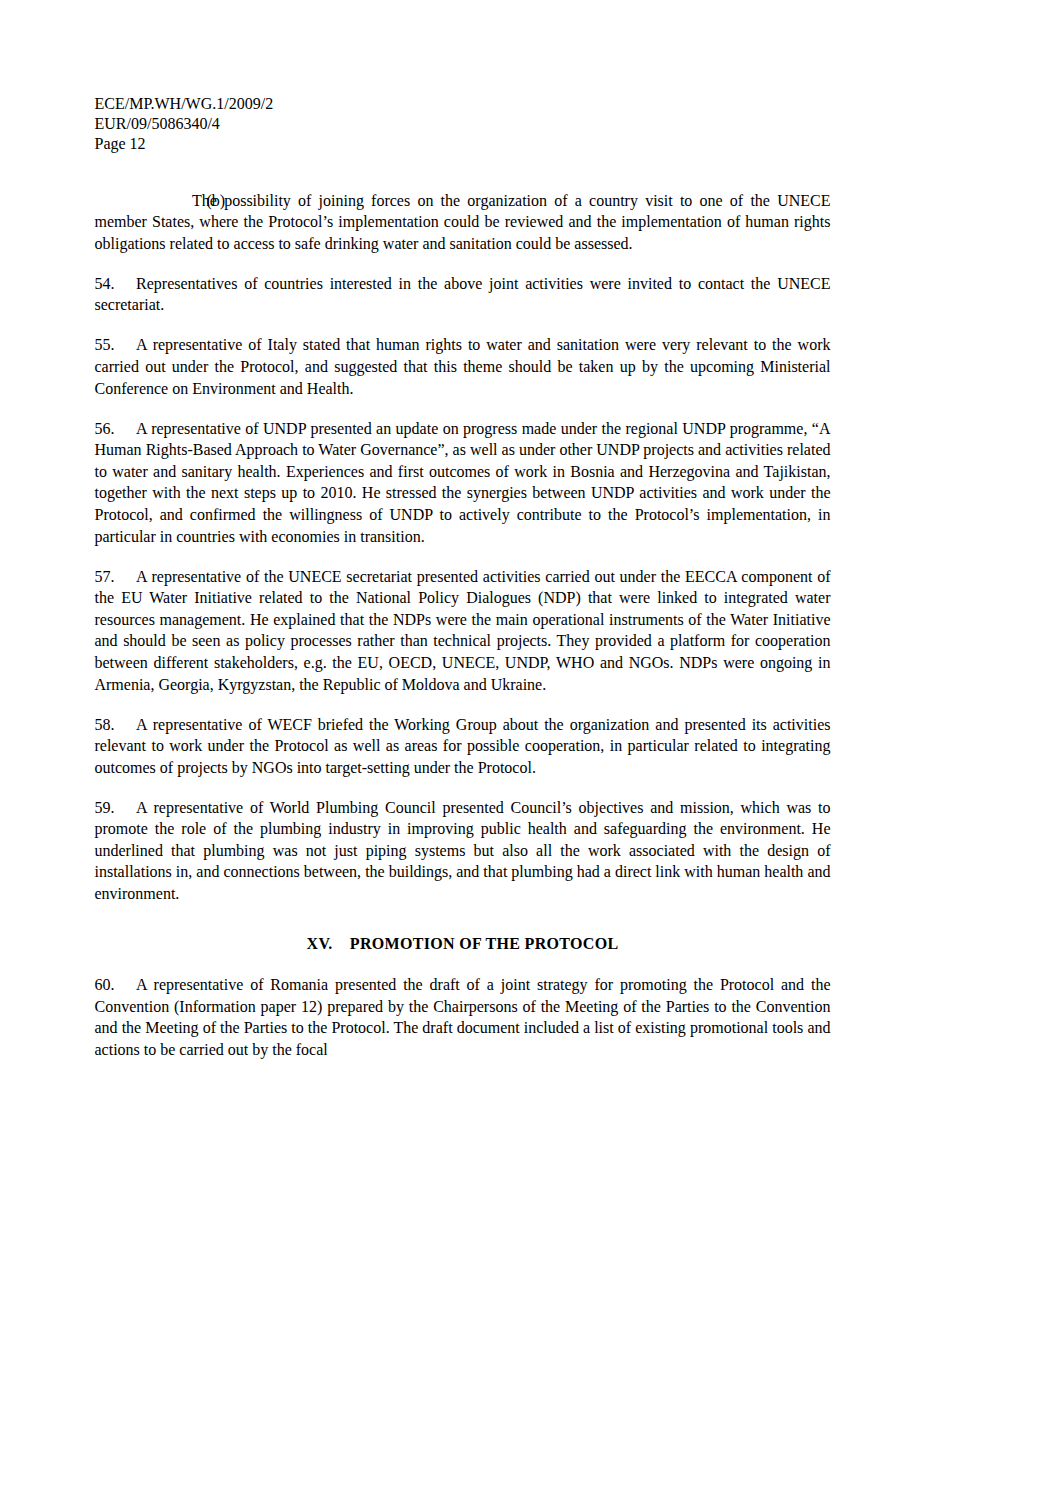ECE/MP.WH/WG.1/2009/2
EUR/09/5086340/4
Page 12
(b) The possibility of joining forces on the organization of a country visit to one of the UNECE member States, where the Protocol’s implementation could be reviewed and the implementation of human rights obligations related to access to safe drinking water and sanitation could be assessed.
54. Representatives of countries interested in the above joint activities were invited to contact the UNECE secretariat.
55. A representative of Italy stated that human rights to water and sanitation were very relevant to the work carried out under the Protocol, and suggested that this theme should be taken up by the upcoming Ministerial Conference on Environment and Health.
56. A representative of UNDP presented an update on progress made under the regional UNDP programme, “A Human Rights-Based Approach to Water Governance”, as well as under other UNDP projects and activities related to water and sanitary health. Experiences and first outcomes of work in Bosnia and Herzegovina and Tajikistan, together with the next steps up to 2010. He stressed the synergies between UNDP activities and work under the Protocol, and confirmed the willingness of UNDP to actively contribute to the Protocol’s implementation, in particular in countries with economies in transition.
57. A representative of the UNECE secretariat presented activities carried out under the EECCA component of the EU Water Initiative related to the National Policy Dialogues (NDP) that were linked to integrated water resources management. He explained that the NDPs were the main operational instruments of the Water Initiative and should be seen as policy processes rather than technical projects. They provided a platform for cooperation between different stakeholders, e.g. the EU, OECD, UNECE, UNDP, WHO and NGOs. NDPs were ongoing in Armenia, Georgia, Kyrgyzstan, the Republic of Moldova and Ukraine.
58. A representative of WECF briefed the Working Group about the organization and presented its activities relevant to work under the Protocol as well as areas for possible cooperation, in particular related to integrating outcomes of projects by NGOs into target-setting under the Protocol.
59. A representative of World Plumbing Council presented Council’s objectives and mission, which was to promote the role of the plumbing industry in improving public health and safeguarding the environment. He underlined that plumbing was not just piping systems but also all the work associated with the design of installations in, and connections between, the buildings, and that plumbing had a direct link with human health and environment.
XV. PROMOTION OF THE PROTOCOL
60. A representative of Romania presented the draft of a joint strategy for promoting the Protocol and the Convention (Information paper 12) prepared by the Chairpersons of the Meeting of the Parties to the Convention and the Meeting of the Parties to the Protocol. The draft document included a list of existing promotional tools and actions to be carried out by the focal